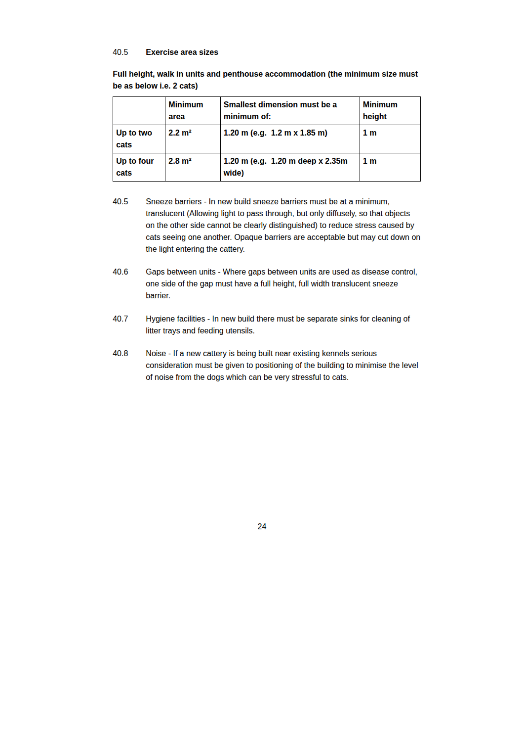40.5 Exercise area sizes
Full height, walk in units and penthouse accommodation (the minimum size must be as below i.e. 2 cats)
| | Minimum area | Smallest dimension must be a minimum of: | Minimum height |
| Up to two cats | 2.2 m² | 1.20 m (e.g. 1.2 m x 1.85 m) | 1 m |
| Up to four cats | 2.8 m² | 1.20 m (e.g. 1.20 m deep x 2.35m wide) | 1 m |
40.5 Sneeze barriers - In new build sneeze barriers must be at a minimum, translucent (Allowing light to pass through, but only diffusely, so that objects on the other side cannot be clearly distinguished) to reduce stress caused by cats seeing one another. Opaque barriers are acceptable but may cut down on the light entering the cattery.
40.6 Gaps between units - Where gaps between units are used as disease control, one side of the gap must have a full height, full width translucent sneeze barrier.
40.7 Hygiene facilities - In new build there must be separate sinks for cleaning of litter trays and feeding utensils.
40.8 Noise - If a new cattery is being built near existing kennels serious consideration must be given to positioning of the building to minimise the level of noise from the dogs which can be very stressful to cats.
24